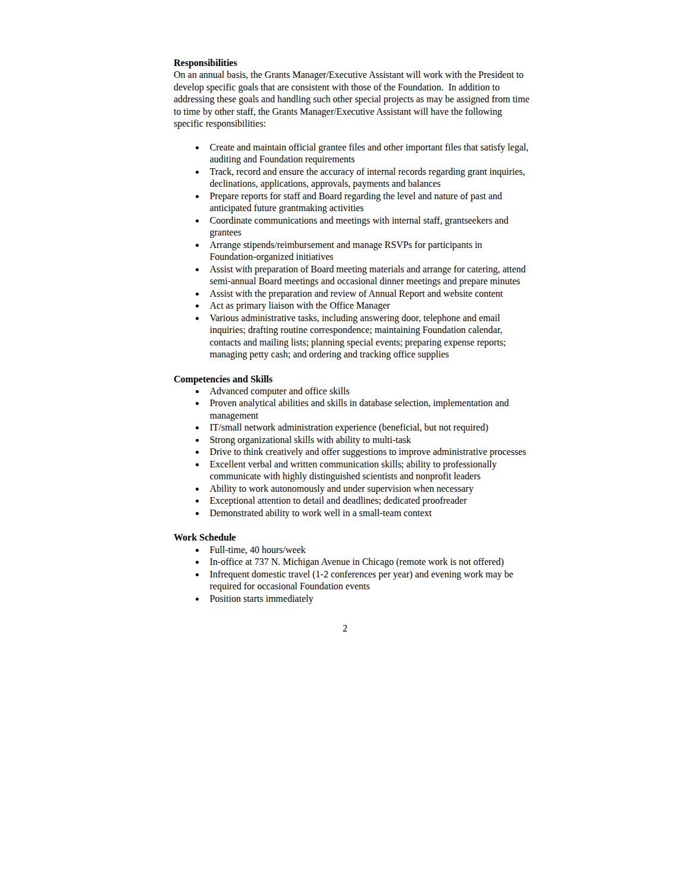Responsibilities
On an annual basis, the Grants Manager/Executive Assistant will work with the President to develop specific goals that are consistent with those of the Foundation. In addition to addressing these goals and handling such other special projects as may be assigned from time to time by other staff, the Grants Manager/Executive Assistant will have the following specific responsibilities:
Create and maintain official grantee files and other important files that satisfy legal, auditing and Foundation requirements
Track, record and ensure the accuracy of internal records regarding grant inquiries, declinations, applications, approvals, payments and balances
Prepare reports for staff and Board regarding the level and nature of past and anticipated future grantmaking activities
Coordinate communications and meetings with internal staff, grantseekers and grantees
Arrange stipends/reimbursement and manage RSVPs for participants in Foundation-organized initiatives
Assist with preparation of Board meeting materials and arrange for catering, attend semi-annual Board meetings and occasional dinner meetings and prepare minutes
Assist with the preparation and review of Annual Report and website content
Act as primary liaison with the Office Manager
Various administrative tasks, including answering door, telephone and email inquiries; drafting routine correspondence; maintaining Foundation calendar, contacts and mailing lists; planning special events; preparing expense reports; managing petty cash; and ordering and tracking office supplies
Competencies and Skills
Advanced computer and office skills
Proven analytical abilities and skills in database selection, implementation and management
IT/small network administration experience (beneficial, but not required)
Strong organizational skills with ability to multi-task
Drive to think creatively and offer suggestions to improve administrative processes
Excellent verbal and written communication skills; ability to professionally communicate with highly distinguished scientists and nonprofit leaders
Ability to work autonomously and under supervision when necessary
Exceptional attention to detail and deadlines; dedicated proofreader
Demonstrated ability to work well in a small-team context
Work Schedule
Full-time, 40 hours/week
In-office at 737 N. Michigan Avenue in Chicago (remote work is not offered)
Infrequent domestic travel (1-2 conferences per year) and evening work may be required for occasional Foundation events
Position starts immediately
2